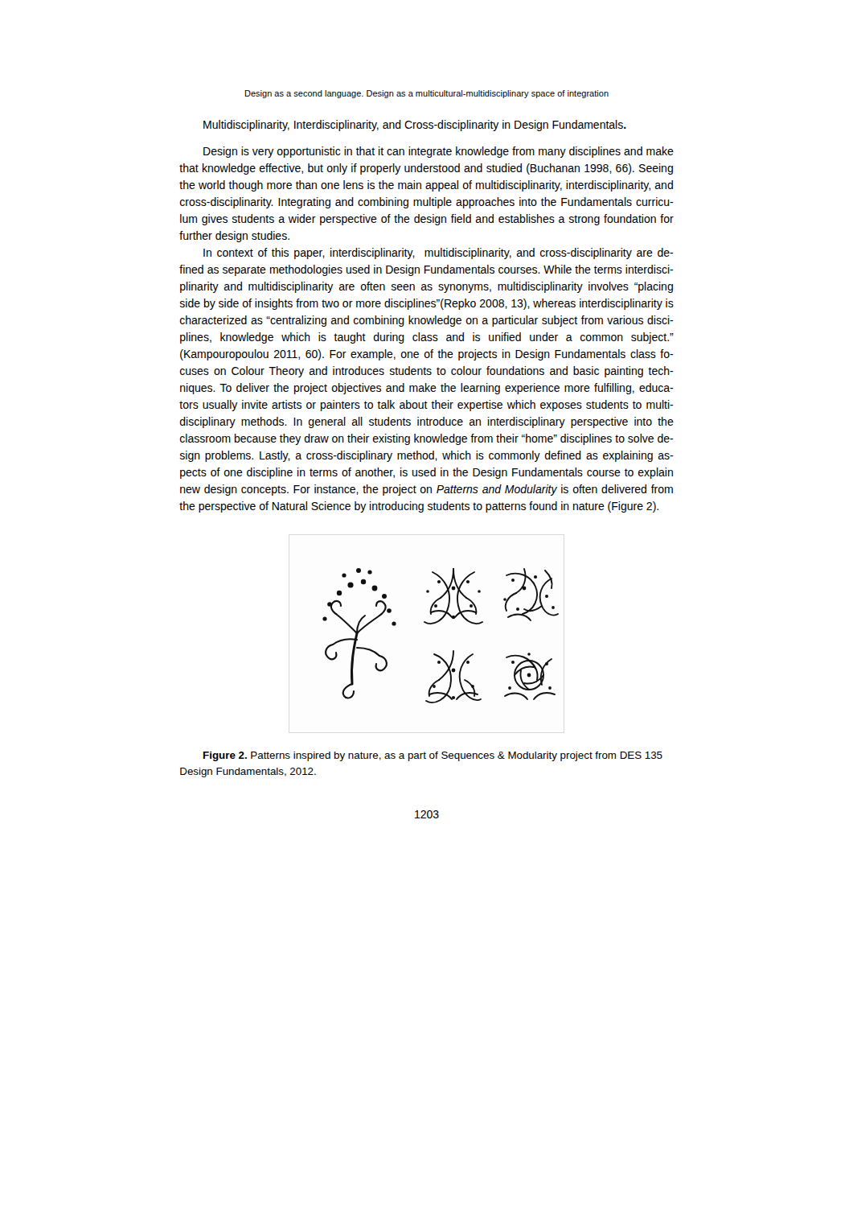Design as a second language. Design as a multicultural-multidisciplinary space of integration
Multidisciplinarity, Interdisciplinarity, and Cross-disciplinarity in Design Fundamentals.
Design is very opportunistic in that it can integrate knowledge from many disciplines and make that knowledge effective, but only if properly understood and studied (Buchanan 1998, 66). Seeing the world though more than one lens is the main appeal of multidisciplinarity, interdisciplinarity, and cross-disciplinarity. Integrating and combining multiple approaches into the Fundamentals curriculum gives students a wider perspective of the design field and establishes a strong foundation for further design studies.
In context of this paper, interdisciplinarity, multidisciplinarity, and cross-disciplinarity are defined as separate methodologies used in Design Fundamentals courses. While the terms interdisciplinarity and multidisciplinarity are often seen as synonyms, multidisciplinarity involves “placing side by side of insights from two or more disciplines”(Repko 2008, 13), whereas interdisciplinarity is characterized as “centralizing and combining knowledge on a particular subject from various disciplines, knowledge which is taught during class and is unified under a common subject.” (Kampouropoulou 2011, 60). For example, one of the projects in Design Fundamentals class focuses on Colour Theory and introduces students to colour foundations and basic painting techniques. To deliver the project objectives and make the learning experience more fulfilling, educators usually invite artists or painters to talk about their expertise which exposes students to multidisciplinary methods. In general all students introduce an interdisciplinary perspective into the classroom because they draw on their existing knowledge from their “home” disciplines to solve design problems. Lastly, a cross-disciplinary method, which is commonly defined as explaining aspects of one discipline in terms of another, is used in the Design Fundamentals course to explain new design concepts. For instance, the project on Patterns and Modularity is often delivered from the perspective of Natural Science by introducing students to patterns found in nature (Figure 2).
Figure 2. Patterns inspired by nature, as a part of Sequences & Modularity project from DES 135 Design Fundamentals, 2012.
1203